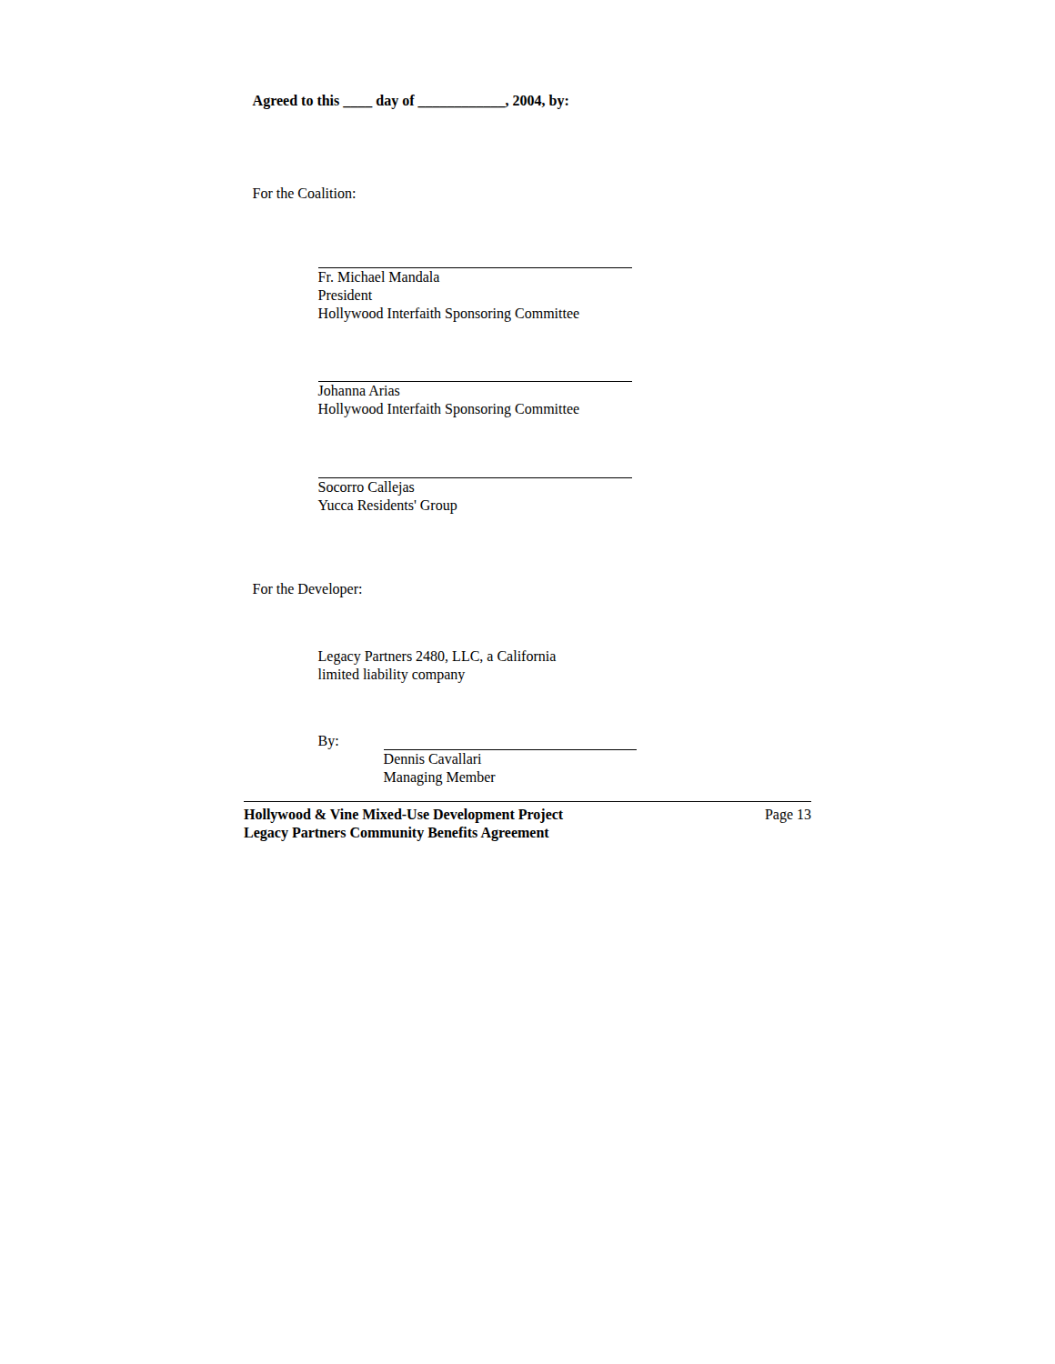Agreed to this ____ day of ____________, 2004, by:
For the Coalition:
Fr. Michael Mandala
President
Hollywood Interfaith Sponsoring Committee
Johanna Arias
Hollywood Interfaith Sponsoring Committee
Socorro Callejas
Yucca Residents' Group
For the Developer:
Legacy Partners 2480, LLC, a California
limited liability company
By:
Dennis Cavallari
Managing Member
Hollywood & Vine Mixed-Use Development Project
Legacy Partners Community Benefits Agreement
Page 13